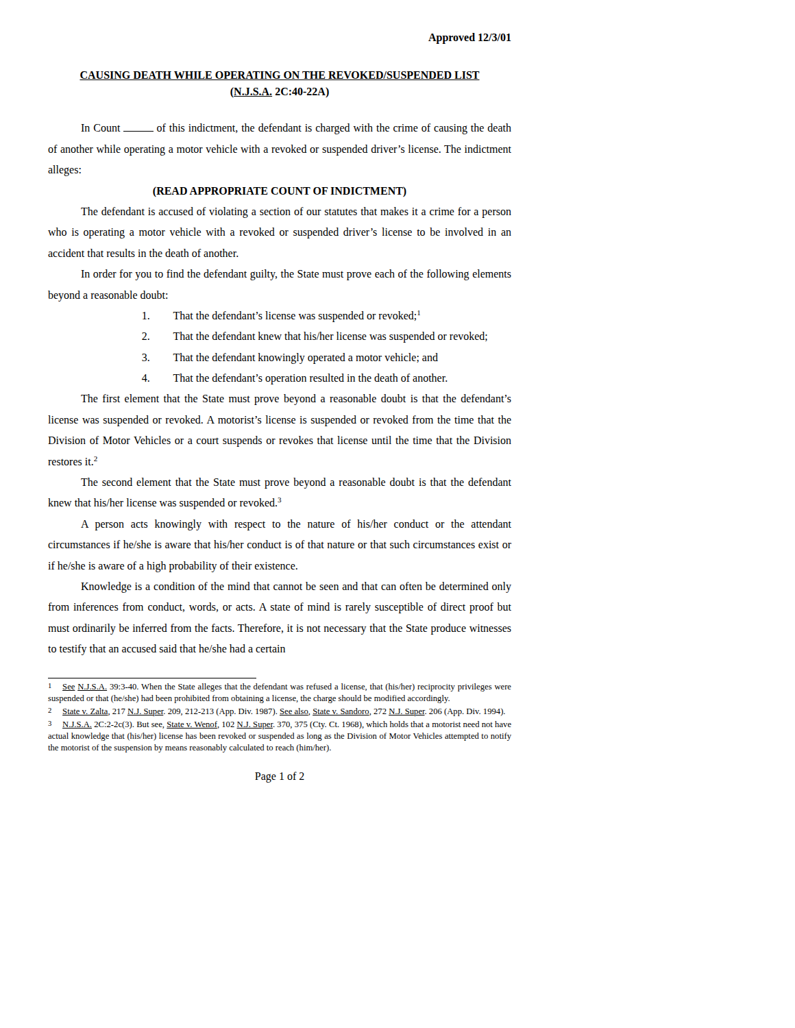Approved 12/3/01
Causing Death While Operating on the Revoked/Suspended List (N.J.S.A. 2C:40-22a)
In Count of this indictment, the defendant is charged with the crime of causing the death of another while operating a motor vehicle with a revoked or suspended driver’s license. The indictment alleges:
(READ APPROPRIATE COUNT OF INDICTMENT)
The defendant is accused of violating a section of our statutes that makes it a crime for a person who is operating a motor vehicle with a revoked or suspended driver’s license to be involved in an accident that results in the death of another.
In order for you to find the defendant guilty, the State must prove each of the following elements beyond a reasonable doubt:
1. That the defendant’s license was suspended or revoked;1
2. That the defendant knew that his/her license was suspended or revoked;
3. That the defendant knowingly operated a motor vehicle; and
4. That the defendant’s operation resulted in the death of another.
The first element that the State must prove beyond a reasonable doubt is that the defendant’s license was suspended or revoked. A motorist’s license is suspended or revoked from the time that the Division of Motor Vehicles or a court suspends or revokes that license until the time that the Division restores it.2
The second element that the State must prove beyond a reasonable doubt is that the defendant knew that his/her license was suspended or revoked.3
A person acts knowingly with respect to the nature of his/her conduct or the attendant circumstances if he/she is aware that his/her conduct is of that nature or that such circumstances exist or if he/she is aware of a high probability of their existence.
Knowledge is a condition of the mind that cannot be seen and that can often be determined only from inferences from conduct, words, or acts. A state of mind is rarely susceptible of direct proof but must ordinarily be inferred from the facts. Therefore, it is not necessary that the State produce witnesses to testify that an accused said that he/she had a certain
1 See N.J.S.A. 39:3-40. When the State alleges that the defendant was refused a license, that (his/her) reciprocity privileges were suspended or that (he/she) had been prohibited from obtaining a license, the charge should be modified accordingly.
2 State v. Zalta, 217 N.J. Super. 209, 212-213 (App. Div. 1987). See also, State v. Sandoro, 272 N.J. Super. 206 (App. Div. 1994).
3 N.J.S.A. 2C:2-2c(3). But see, State v. Wenof, 102 N.J. Super. 370, 375 (Cty. Ct. 1968), which holds that a motorist need not have actual knowledge that (his/her) license has been revoked or suspended as long as the Division of Motor Vehicles attempted to notify the motorist of the suspension by means reasonably calculated to reach (him/her).
Page 1 of 2